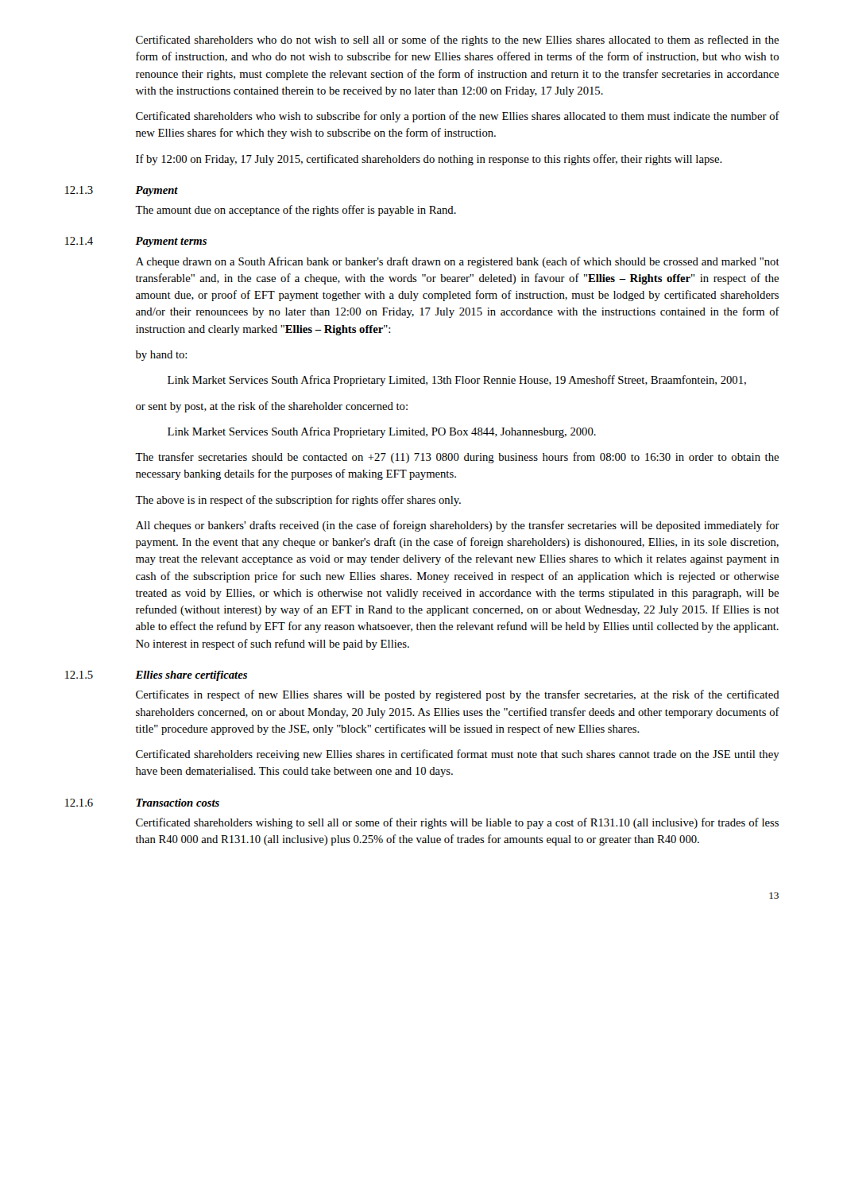Certificated shareholders who do not wish to sell all or some of the rights to the new Ellies shares allocated to them as reflected in the form of instruction, and who do not wish to subscribe for new Ellies shares offered in terms of the form of instruction, but who wish to renounce their rights, must complete the relevant section of the form of instruction and return it to the transfer secretaries in accordance with the instructions contained therein to be received by no later than 12:00 on Friday, 17 July 2015.
Certificated shareholders who wish to subscribe for only a portion of the new Ellies shares allocated to them must indicate the number of new Ellies shares for which they wish to subscribe on the form of instruction.
If by 12:00 on Friday, 17 July 2015, certificated shareholders do nothing in response to this rights offer, their rights will lapse.
12.1.3
Payment
The amount due on acceptance of the rights offer is payable in Rand.
12.1.4
Payment terms
A cheque drawn on a South African bank or banker's draft drawn on a registered bank (each of which should be crossed and marked "not transferable" and, in the case of a cheque, with the words "or bearer" deleted) in favour of "Ellies – Rights offer" in respect of the amount due, or proof of EFT payment together with a duly completed form of instruction, must be lodged by certificated shareholders and/or their renouncees by no later than 12:00 on Friday, 17 July 2015 in accordance with the instructions contained in the form of instruction and clearly marked "Ellies – Rights offer":
by hand to:
Link Market Services South Africa Proprietary Limited, 13th Floor Rennie House, 19 Ameshoff Street, Braamfontein, 2001,
or sent by post, at the risk of the shareholder concerned to:
Link Market Services South Africa Proprietary Limited, PO Box 4844, Johannesburg, 2000.
The transfer secretaries should be contacted on +27 (11) 713 0800 during business hours from 08:00 to 16:30 in order to obtain the necessary banking details for the purposes of making EFT payments.
The above is in respect of the subscription for rights offer shares only.
All cheques or bankers' drafts received (in the case of foreign shareholders) by the transfer secretaries will be deposited immediately for payment. In the event that any cheque or banker's draft (in the case of foreign shareholders) is dishonoured, Ellies, in its sole discretion, may treat the relevant acceptance as void or may tender delivery of the relevant new Ellies shares to which it relates against payment in cash of the subscription price for such new Ellies shares. Money received in respect of an application which is rejected or otherwise treated as void by Ellies, or which is otherwise not validly received in accordance with the terms stipulated in this paragraph, will be refunded (without interest) by way of an EFT in Rand to the applicant concerned, on or about Wednesday, 22 July 2015. If Ellies is not able to effect the refund by EFT for any reason whatsoever, then the relevant refund will be held by Ellies until collected by the applicant. No interest in respect of such refund will be paid by Ellies.
12.1.5
Ellies share certificates
Certificates in respect of new Ellies shares will be posted by registered post by the transfer secretaries, at the risk of the certificated shareholders concerned, on or about Monday, 20 July 2015. As Ellies uses the "certified transfer deeds and other temporary documents of title" procedure approved by the JSE, only "block" certificates will be issued in respect of new Ellies shares.
Certificated shareholders receiving new Ellies shares in certificated format must note that such shares cannot trade on the JSE until they have been dematerialised. This could take between one and 10 days.
12.1.6
Transaction costs
Certificated shareholders wishing to sell all or some of their rights will be liable to pay a cost of R131.10 (all inclusive) for trades of less than R40 000 and R131.10 (all inclusive) plus 0.25% of the value of trades for amounts equal to or greater than R40 000.
13